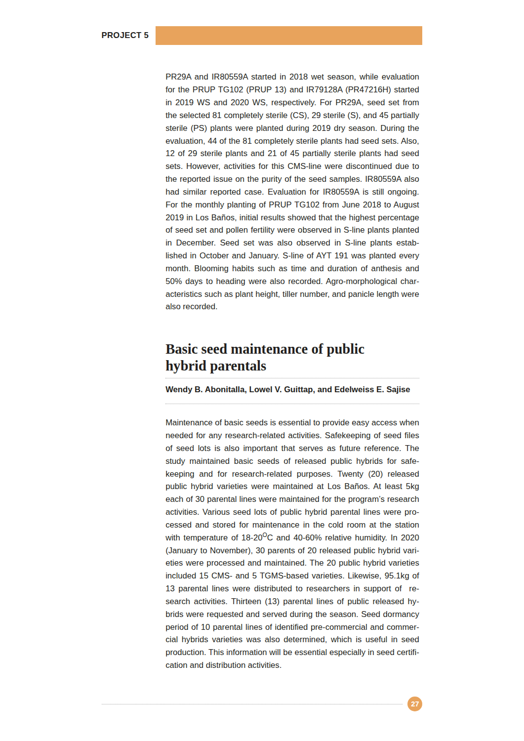PROJECT 5
PR29A and IR80559A started in 2018 wet season, while evaluation for the PRUP TG102 (PRUP 13) and IR79128A (PR47216H) started in 2019 WS and 2020 WS, respectively. For PR29A, seed set from the selected 81 completely sterile (CS), 29 sterile (S), and 45 partially sterile (PS) plants were planted during 2019 dry season. During the evaluation, 44 of the 81 completely sterile plants had seed sets. Also, 12 of 29 sterile plants and 21 of 45 partially sterile plants had seed sets. However, activities for this CMS-line were discontinued due to the reported issue on the purity of the seed samples. IR80559A also had similar reported case. Evaluation for IR80559A is still ongoing. For the monthly planting of PRUP TG102 from June 2018 to August 2019 in Los Baños, initial results showed that the highest percentage of seed set and pollen fertility were observed in S-line plants planted in December. Seed set was also observed in S-line plants established in October and January. S-line of AYT 191 was planted every month. Blooming habits such as time and duration of anthesis and 50% days to heading were also recorded. Agro-morphological characteristics such as plant height, tiller number, and panicle length were also recorded.
Basic seed maintenance of public
hybrid parentals
Wendy B. Abonitalla, Lowel V. Guittap, and Edelweiss E. Sajise
Maintenance of basic seeds is essential to provide easy access when needed for any research-related activities. Safekeeping of seed files of seed lots is also important that serves as future reference. The study maintained basic seeds of released public hybrids for safekeeping and for research-related purposes. Twenty (20) released public hybrid varieties were maintained at Los Baños. At least 5kg each of 30 parental lines were maintained for the program’s research activities. Various seed lots of public hybrid parental lines were processed and stored for maintenance in the cold room at the station with temperature of 18-20OC and 40-60% relative humidity. In 2020 (January to November), 30 parents of 20 released public hybrid varieties were processed and maintained. The 20 public hybrid varieties included 15 CMS- and 5 TGMS-based varieties. Likewise, 95.1kg of 13 parental lines were distributed to researchers in support of research activities. Thirteen (13) parental lines of public released hybrids were requested and served during the season. Seed dormancy period of 10 parental lines of identified pre-commercial and commercial hybrids varieties was also determined, which is useful in seed production. This information will be essential especially in seed certification and distribution activities.
27